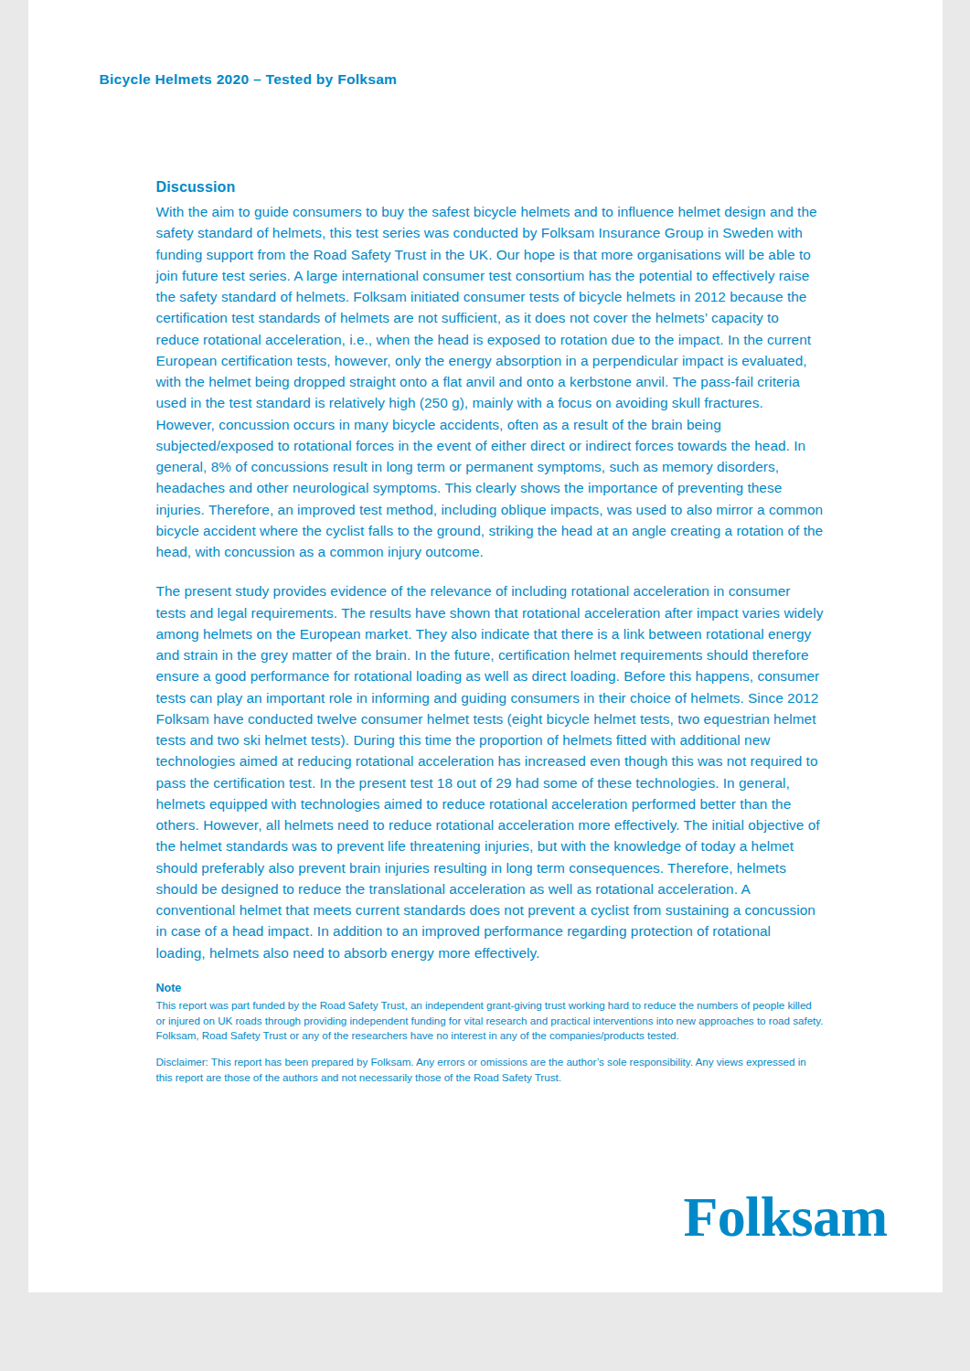Bicycle Helmets 2020 – Tested by Folksam
Discussion
With the aim to guide consumers to buy the safest bicycle helmets and to influence helmet design and the safety standard of helmets, this test series was conducted by Folksam Insurance Group in Sweden with funding support from the Road Safety Trust in the UK. Our hope is that more organisations will be able to join future test series. A large international consumer test consortium has the potential to effectively raise the safety standard of helmets. Folksam initiated consumer tests of bicycle helmets in 2012 because the certification test standards of helmets are not sufficient, as it does not cover the helmets’ capacity to reduce rotational acceleration, i.e., when the head is exposed to rotation due to the impact. In the current European certification tests, however, only the energy absorption in a perpendicular impact is evaluated, with the helmet being dropped straight onto a flat anvil and onto a kerbstone anvil. The pass-fail criteria used in the test standard is relatively high (250 g), mainly with a focus on avoiding skull fractures. However, concussion occurs in many bicycle accidents, often as a result of the brain being subjected/exposed to rotational forces in the event of either direct or indirect forces towards the head. In general, 8% of concussions result in long term or permanent symptoms, such as memory disorders, headaches and other neurological symptoms. This clearly shows the importance of preventing these injuries. Therefore, an improved test method, including oblique impacts, was used to also mirror a common bicycle accident where the cyclist falls to the ground, striking the head at an angle creating a rotation of the head, with concussion as a common injury outcome.
The present study provides evidence of the relevance of including rotational acceleration in consumer tests and legal requirements. The results have shown that rotational acceleration after impact varies widely among helmets on the European market. They also indicate that there is a link between rotational energy and strain in the grey matter of the brain. In the future, certification helmet requirements should therefore ensure a good performance for rotational loading as well as direct loading. Before this happens, consumer tests can play an important role in informing and guiding consumers in their choice of helmets. Since 2012 Folksam have conducted twelve consumer helmet tests (eight bicycle helmet tests, two equestrian helmet tests and two ski helmet tests). During this time the proportion of helmets fitted with additional new technologies aimed at reducing rotational acceleration has increased even though this was not required to pass the certification test. In the present test 18 out of 29 had some of these technologies. In general, helmets equipped with technologies aimed to reduce rotational acceleration performed better than the others. However, all helmets need to reduce rotational acceleration more effectively. The initial objective of the helmet standards was to prevent life threatening injuries, but with the knowledge of today a helmet should preferably also prevent brain injuries resulting in long term consequences. Therefore, helmets should be designed to reduce the translational acceleration as well as rotational acceleration. A conventional helmet that meets current standards does not prevent a cyclist from sustaining a concussion in case of a head impact. In addition to an improved performance regarding protection of rotational loading, helmets also need to absorb energy more effectively.
Note
This report was part funded by the Road Safety Trust, an independent grant-giving trust working hard to reduce the numbers of people killed or injured on UK roads through providing independent funding for vital research and practical interventions into new approaches to road safety. Folksam, Road Safety Trust or any of the researchers have no interest in any of the companies/products tested.
Disclaimer: This report has been prepared by Folksam. Any errors or omissions are the author’s sole responsibility. Any views expressed in this report are those of the authors and not necessarily those of the Road Safety Trust.
Folksam